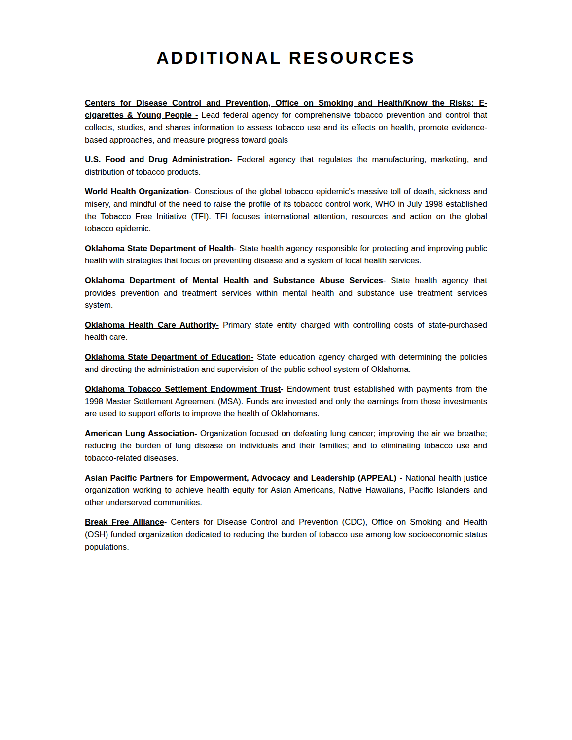ADDITIONAL RESOURCES
Centers for Disease Control and Prevention, Office on Smoking and Health/Know the Risks: E-cigarettes & Young People - Lead federal agency for comprehensive tobacco prevention and control that collects, studies, and shares information to assess tobacco use and its effects on health, promote evidence-based approaches, and measure progress toward goals
U.S. Food and Drug Administration- Federal agency that regulates the manufacturing, marketing, and distribution of tobacco products.
World Health Organization- Conscious of the global tobacco epidemic's massive toll of death, sickness and misery, and mindful of the need to raise the profile of its tobacco control work, WHO in July 1998 established the Tobacco Free Initiative (TFI). TFI focuses international attention, resources and action on the global tobacco epidemic.
Oklahoma State Department of Health- State health agency responsible for protecting and improving public health with strategies that focus on preventing disease and a system of local health services.
Oklahoma Department of Mental Health and Substance Abuse Services- State health agency that provides prevention and treatment services within mental health and substance use treatment services system.
Oklahoma Health Care Authority- Primary state entity charged with controlling costs of state-purchased health care.
Oklahoma State Department of Education- State education agency charged with determining the policies and directing the administration and supervision of the public school system of Oklahoma.
Oklahoma Tobacco Settlement Endowment Trust- Endowment trust established with payments from the 1998 Master Settlement Agreement (MSA). Funds are invested and only the earnings from those investments are used to support efforts to improve the health of Oklahomans.
American Lung Association- Organization focused on defeating lung cancer; improving the air we breathe; reducing the burden of lung disease on individuals and their families; and to eliminating tobacco use and tobacco-related diseases.
Asian Pacific Partners for Empowerment, Advocacy and Leadership (APPEAL) - National health justice organization working to achieve health equity for Asian Americans, Native Hawaiians, Pacific Islanders and other underserved communities.
Break Free Alliance- Centers for Disease Control and Prevention (CDC), Office on Smoking and Health (OSH) funded organization dedicated to reducing the burden of tobacco use among low socioeconomic status populations.